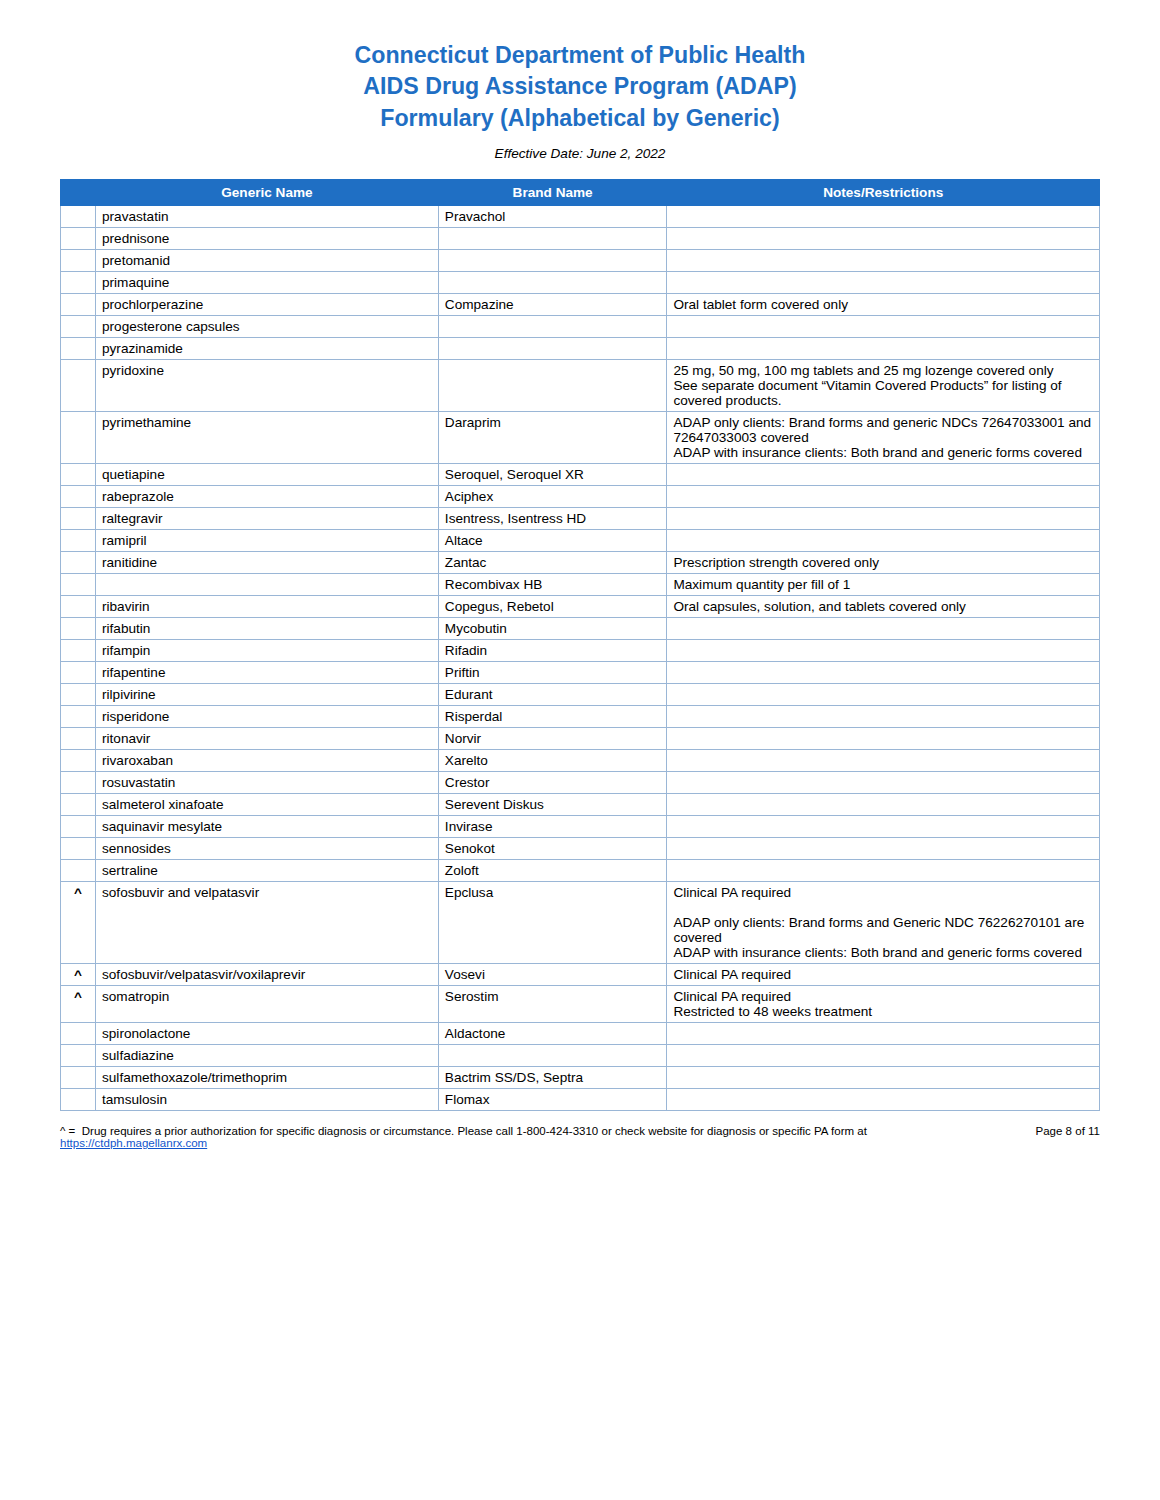Connecticut Department of Public Health
AIDS Drug Assistance Program (ADAP)
Formulary (Alphabetical by Generic)
Effective Date: June 2, 2022
| | Generic Name | Brand Name | Notes/Restrictions |
| --- | --- | --- | --- |
| | pravastatin | Pravachol | |
| | prednisone | | |
| | pretomanid | | |
| | primaquine | | |
| | prochlorperazine | Compazine | Oral tablet form covered only |
| | progesterone capsules | | |
| | pyrazinamide | | |
| | pyridoxine | | 25 mg, 50 mg, 100 mg tablets and 25 mg lozenge covered only See separate document “Vitamin Covered Products” for listing of covered products. |
| | pyrimethamine | Daraprim | ADAP only clients: Brand forms and generic NDCs 72647033001 and 72647033003 covered ADAP with insurance clients: Both brand and generic forms covered |
| | quetiapine | Seroquel, Seroquel XR | |
| | rabeprazole | Aciphex | |
| | raltegravir | Isentress, Isentress HD | |
| | ramipril | Altace | |
| | ranitidine | Zantac | Prescription strength covered only |
| | | Recombivax HB | Maximum quantity per fill of 1 |
| | ribavirin | Copegus, Rebetol | Oral capsules, solution, and tablets covered only |
| | rifabutin | Mycobutin | |
| | rifampin | Rifadin | |
| | rifapentine | Priftin | |
| | rilpivirine | Edurant | |
| | risperidone | Risperdal | |
| | ritonavir | Norvir | |
| | rivaroxaban | Xarelto | |
| | rosuvastatin | Crestor | |
| | salmeterol xinafoate | Serevent Diskus | |
| | saquinavir mesylate | Invirase | |
| | sennosides | Senokot | |
| | sertraline | Zoloft | |
| ^ | sofosbuvir and velpatasvir | Epclusa | Clinical PA required ADAP only clients: Brand forms and Generic NDC 76226270101 are covered ADAP with insurance clients: Both brand and generic forms covered |
| ^ | sofosbuvir/velpatasvir/voxilaprevir | Vosevi | Clinical PA required |
| ^ | somatropin | Serostim | Clinical PA required Restricted to 48 weeks treatment |
| | spironolactone | Aldactone | |
| | sulfadiazine | | |
| | sulfamethoxazole/trimethoprim | Bactrim SS/DS, Septra | |
| | tamsulosin | Flomax | |
^ = Drug requires a prior authorization for specific diagnosis or circumstance. Please call 1-800-424-3310 or check website for diagnosis or specific PA form at https://ctdph.magellanrx.com
Page 8 of 11